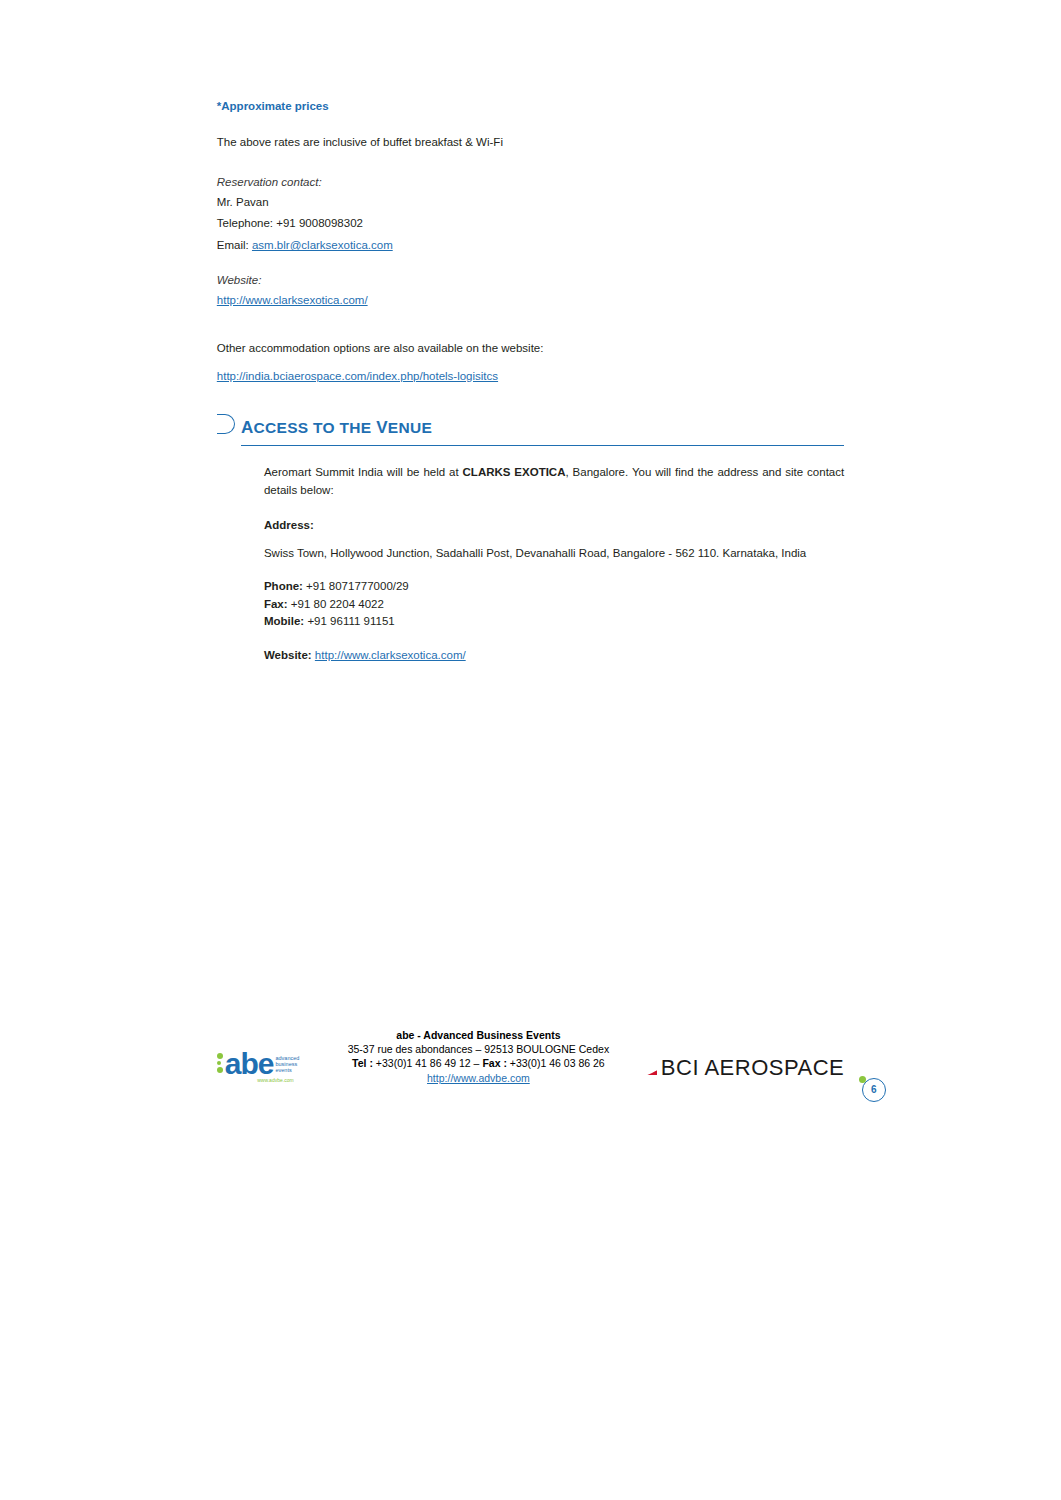*Approximate prices
The above rates are inclusive of buffet breakfast & Wi-Fi
Reservation contact:
Mr. Pavan
Telephone: +91 9008098302
Email: asm.blr@clarksexotica.com
Website:
http://www.clarksexotica.com/
Other accommodation options are also available on the website:
http://india.bciaerospace.com/index.php/hotels-logisitcs
ACCESS TO THE VENUE
Aeromart Summit India will be held at CLARKS EXOTICA, Bangalore. You will find the address and site contact details below:
Address:
Swiss Town, Hollywood Junction, Sadahalli Post, Devanahalli Road, Bangalore - 562 110. Karnataka, India
Phone: +91 8071777000/29
Fax: +91 80 2204 4022
Mobile: +91 96111 91151
Website: http://www.clarksexotica.com/
abe advanced
business
events
www.advbe.com
abe - Advanced Business Events
35-37 rue des abondances – 92513 BOULOGNE Cedex
Tel : +33(0)1 41 86 49 12 – Fax : +33(0)1 46 03 86 26
http://www.advbe.com
BCI AEROSPACE
6